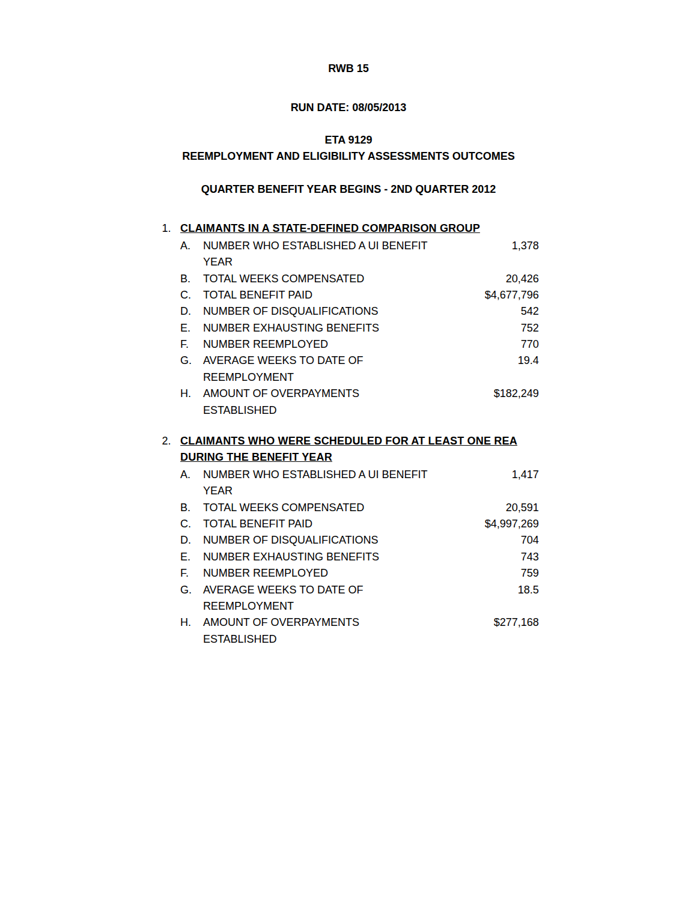RWB 15
RUN DATE: 08/05/2013
ETA 9129
REEMPLOYMENT AND ELIGIBILITY ASSESSMENTS OUTCOMES
QUARTER BENEFIT YEAR BEGINS - 2ND QUARTER 2012
Claimants in a State-Defined Comparison Group
| A. | Number who established a UI benefit year | 1,378 |
| B. | Total weeks compensated | 20,426 |
| C. | Total benefit paid | $4,677,796 |
| D. | Number of disqualifications | 542 |
| E. | Number exhausting benefits | 752 |
| F. | Number reemployed | 770 |
| G. | Average weeks to date of reemployment | 19.4 |
| H. | Amount of overpayments established | $182,249 |
Claimants who were scheduled for at least one REA during the benefit year
| A. | Number who established a UI benefit year | 1,417 |
| B. | Total weeks compensated | 20,591 |
| C. | Total benefit paid | $4,997,269 |
| D. | Number of disqualifications | 704 |
| E. | Number exhausting benefits | 743 |
| F. | Number reemployed | 759 |
| G. | Average weeks to date of reemployment | 18.5 |
| H. | Amount of overpayments established | $277,168 |